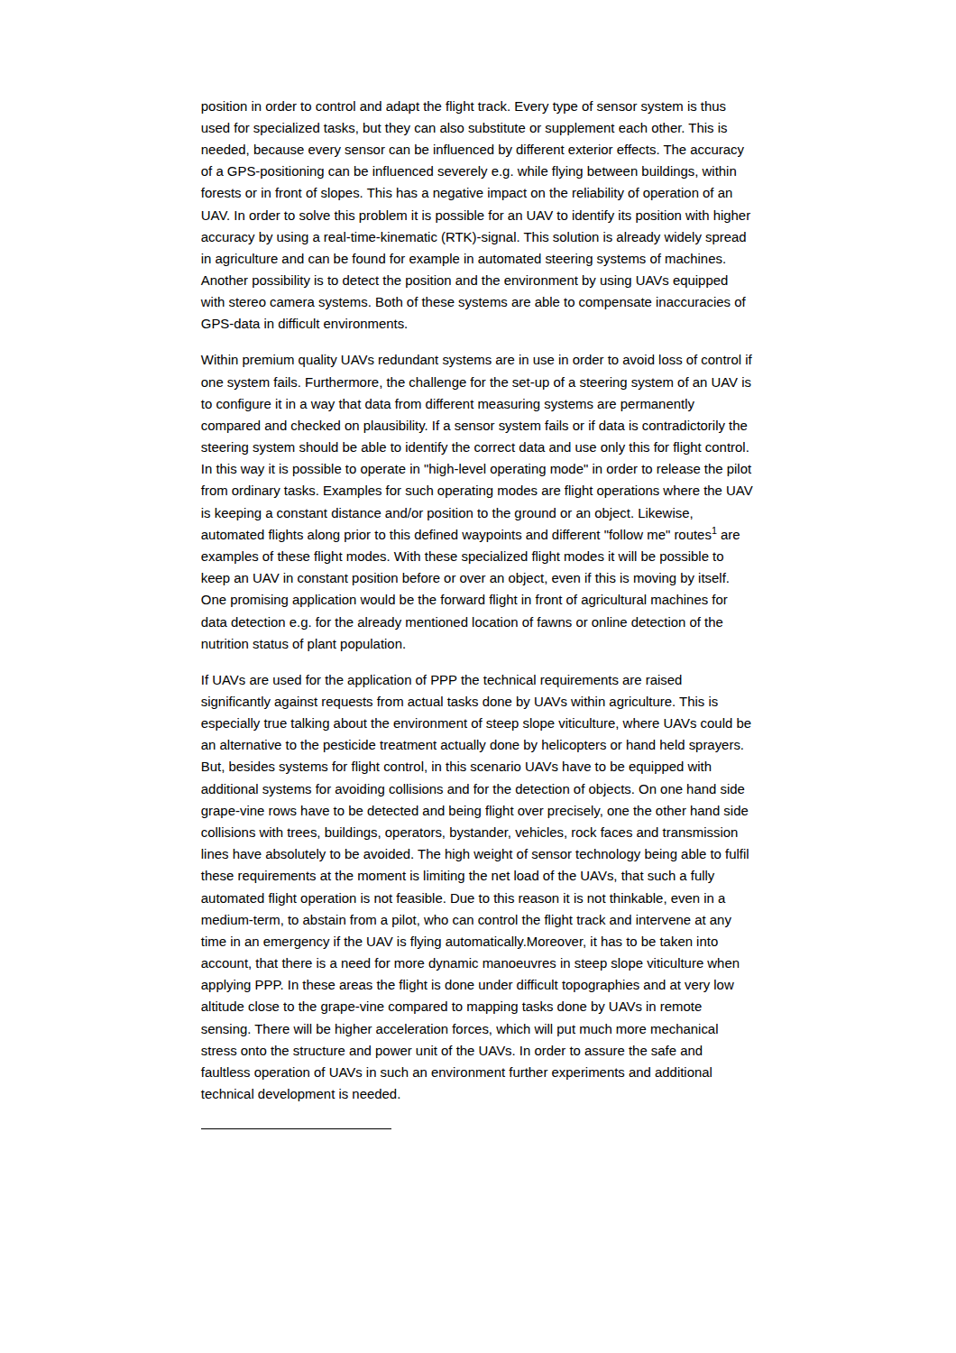position in order to control and adapt the flight track. Every type of sensor system is thus used for specialized tasks, but they can also substitute or supplement each other. This is needed, because every sensor can be influenced by different exterior effects. The accuracy of a GPS-positioning can be influenced severely e.g. while flying between buildings, within forests or in front of slopes. This has a negative impact on the reliability of operation of an UAV. In order to solve this problem it is possible for an UAV to identify its position with higher accuracy by using a real-time-kinematic (RTK)-signal. This solution is already widely spread in agriculture and can be found for example in automated steering systems of machines. Another possibility is to detect the position and the environment by using UAVs equipped with stereo camera systems. Both of these systems are able to compensate inaccuracies of GPS-data in difficult environments.
Within premium quality UAVs redundant systems are in use in order to avoid loss of control if one system fails. Furthermore, the challenge for the set-up of a steering system of an UAV is to configure it in a way that data from different measuring systems are permanently compared and checked on plausibility. If a sensor system fails or if data is contradictorily the steering system should be able to identify the correct data and use only this for flight control. In this way it is possible to operate in "high-level operating mode" in order to release the pilot from ordinary tasks. Examples for such operating modes are flight operations where the UAV is keeping a constant distance and/or position to the ground or an object. Likewise, automated flights along prior to this defined waypoints and different "follow me" routes1 are examples of these flight modes. With these specialized flight modes it will be possible to keep an UAV in constant position before or over an object, even if this is moving by itself. One promising application would be the forward flight in front of agricultural machines for data detection e.g. for the already mentioned location of fawns or online detection of the nutrition status of plant population.
If UAVs are used for the application of PPP the technical requirements are raised significantly against requests from actual tasks done by UAVs within agriculture. This is especially true talking about the environment of steep slope viticulture, where UAVs could be an alternative to the pesticide treatment actually done by helicopters or hand held sprayers. But, besides systems for flight control, in this scenario UAVs have to be equipped with additional systems for avoiding collisions and for the detection of objects. On one hand side grape-vine rows have to be detected and being flight over precisely, one the other hand side collisions with trees, buildings, operators, bystander, vehicles, rock faces and transmission lines have absolutely to be avoided. The high weight of sensor technology being able to fulfil these requirements at the moment is limiting the net load of the UAVs, that such a fully automated flight operation is not feasible. Due to this reason it is not thinkable, even in a medium-term, to abstain from a pilot, who can control the flight track and intervene at any time in an emergency if the UAV is flying automatically.Moreover, it has to be taken into account, that there is a need for more dynamic manoeuvres in steep slope viticulture when applying PPP. In these areas the flight is done under difficult topographies and at very low altitude close to the grape-vine compared to mapping tasks done by UAVs in remote sensing. There will be higher acceleration forces, which will put much more mechanical stress onto the structure and power unit of the UAVs. In order to assure the safe and faultless operation of UAVs in such an environment further experiments and additional technical development is needed.